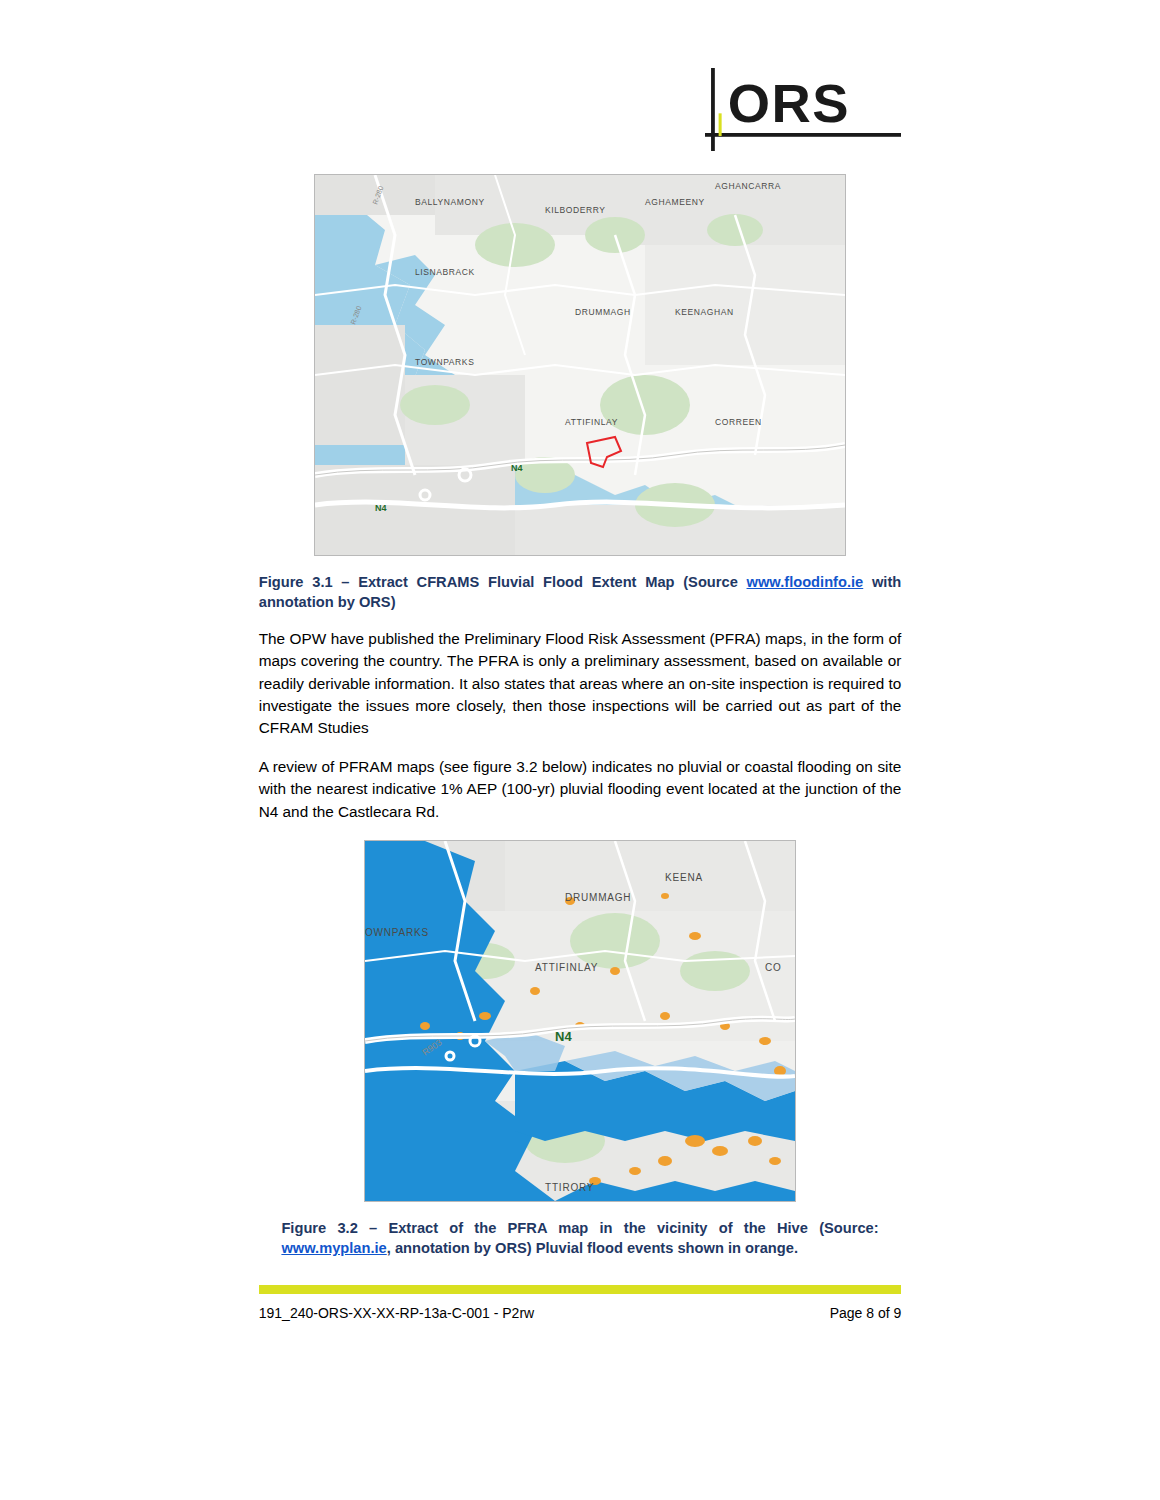ORS
N4 N4 R-280 R-280 BALLYNAMONY KILBODERRY AGHAMEENY AGHANCARRA LISNABRACK DRUMMAGH KEENAGHAN TOWNPARKS ATTIFINLAY CORREEN
Figure 3.1 – Extract CFRAMS Fluvial Flood Extent Map (Source www.floodinfo.ie with annotation by ORS)
The OPW have published the Preliminary Flood Risk Assessment (PFRA) maps, in the form of maps covering the country. The PFRA is only a preliminary assessment, based on available or readily derivable information. It also states that areas where an on-site inspection is required to investigate the issues more closely, then those inspections will be carried out as part of the CFRAM Studies
A review of PFRAM maps (see figure 3.2 below) indicates no pluvial or coastal flooding on site with the nearest indicative 1% AEP (100-yr) pluvial flooding event located at the junction of the N4 and the Castlecara Rd.
N4 R903 KEENA DRUMMAGH OWNPARKS ATTIFINLAY CO TTIRORY
Figure 3.2 – Extract of the PFRA map in the vicinity of the Hive (Source: www.myplan.ie, annotation by ORS) Pluvial flood events shown in orange.
191_240-ORS-XX-XX-RP-13a-C-001 - P2rw Page 8 of 9